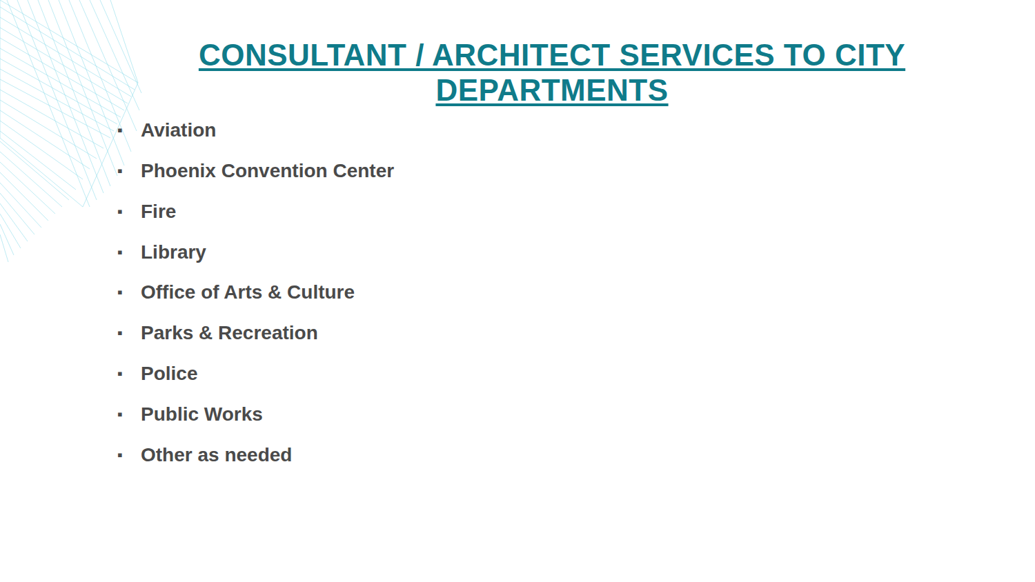CONSULTANT / ARCHITECT SERVICES TO CITY DEPARTMENTS
Aviation
Phoenix Convention Center
Fire
Library
Office of Arts & Culture
Parks & Recreation
Police
Public Works
Other as needed